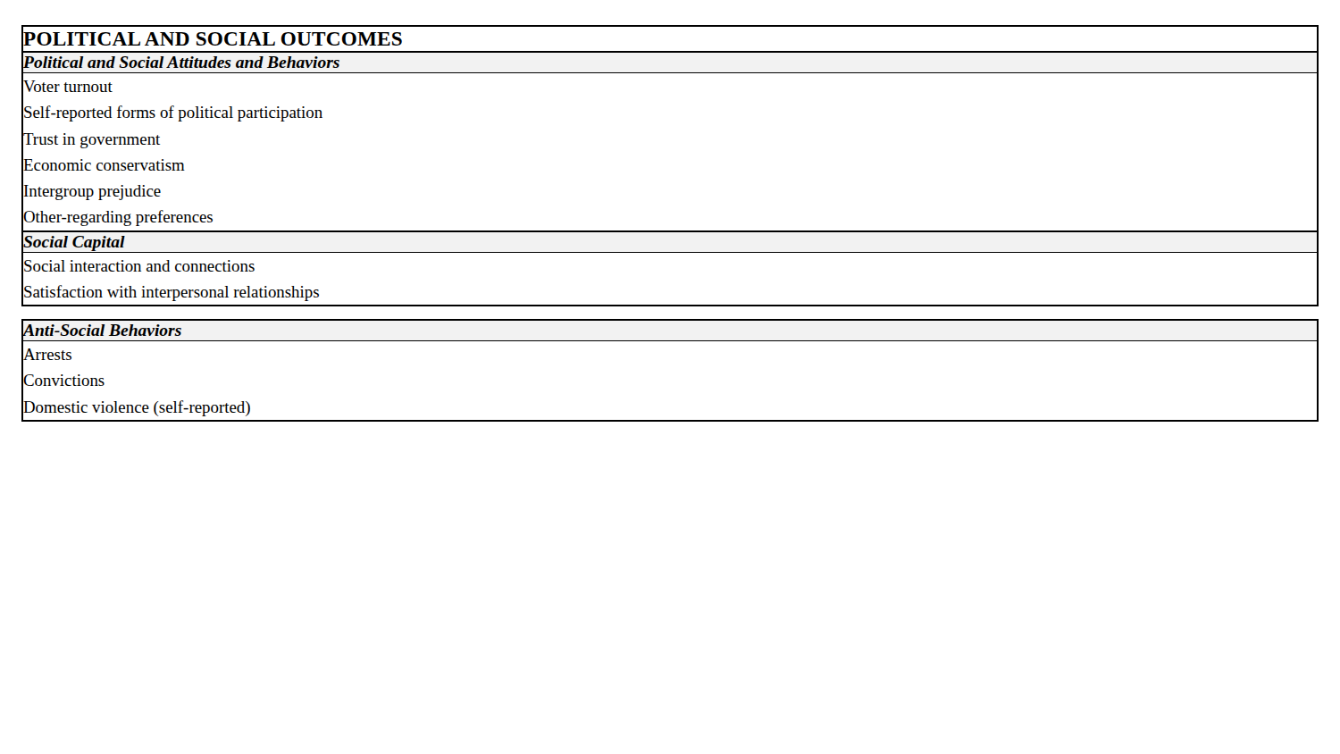| POLITICAL AND SOCIAL OUTCOMES |
| Political and Social Attitudes and Behaviors |
| Voter turnout Self-reported forms of political participation Trust in government Economic conservatism Intergroup prejudice Other-regarding preferences |
| Social Capital |
| Social interaction and connections Satisfaction with interpersonal relationships |
| Anti-Social Behaviors |
| Arrests Convictions Domestic violence (self-reported) |